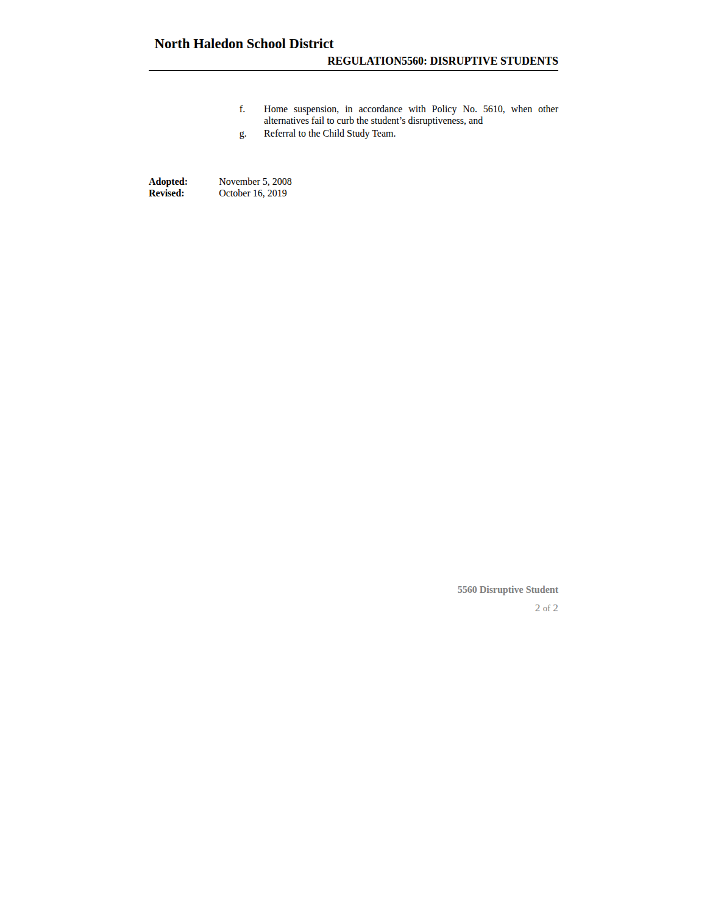North Haledon School District
REGULATION5560: DISRUPTIVE STUDENTS
f. Home suspension, in accordance with Policy No. 5610, when other alternatives fail to curb the student’s disruptiveness, and
g. Referral to the Child Study Team.
| Adopted: | November 5, 2008 |
| Revised: | October 16, 2019 |
5560 Disruptive Student
2 of 2